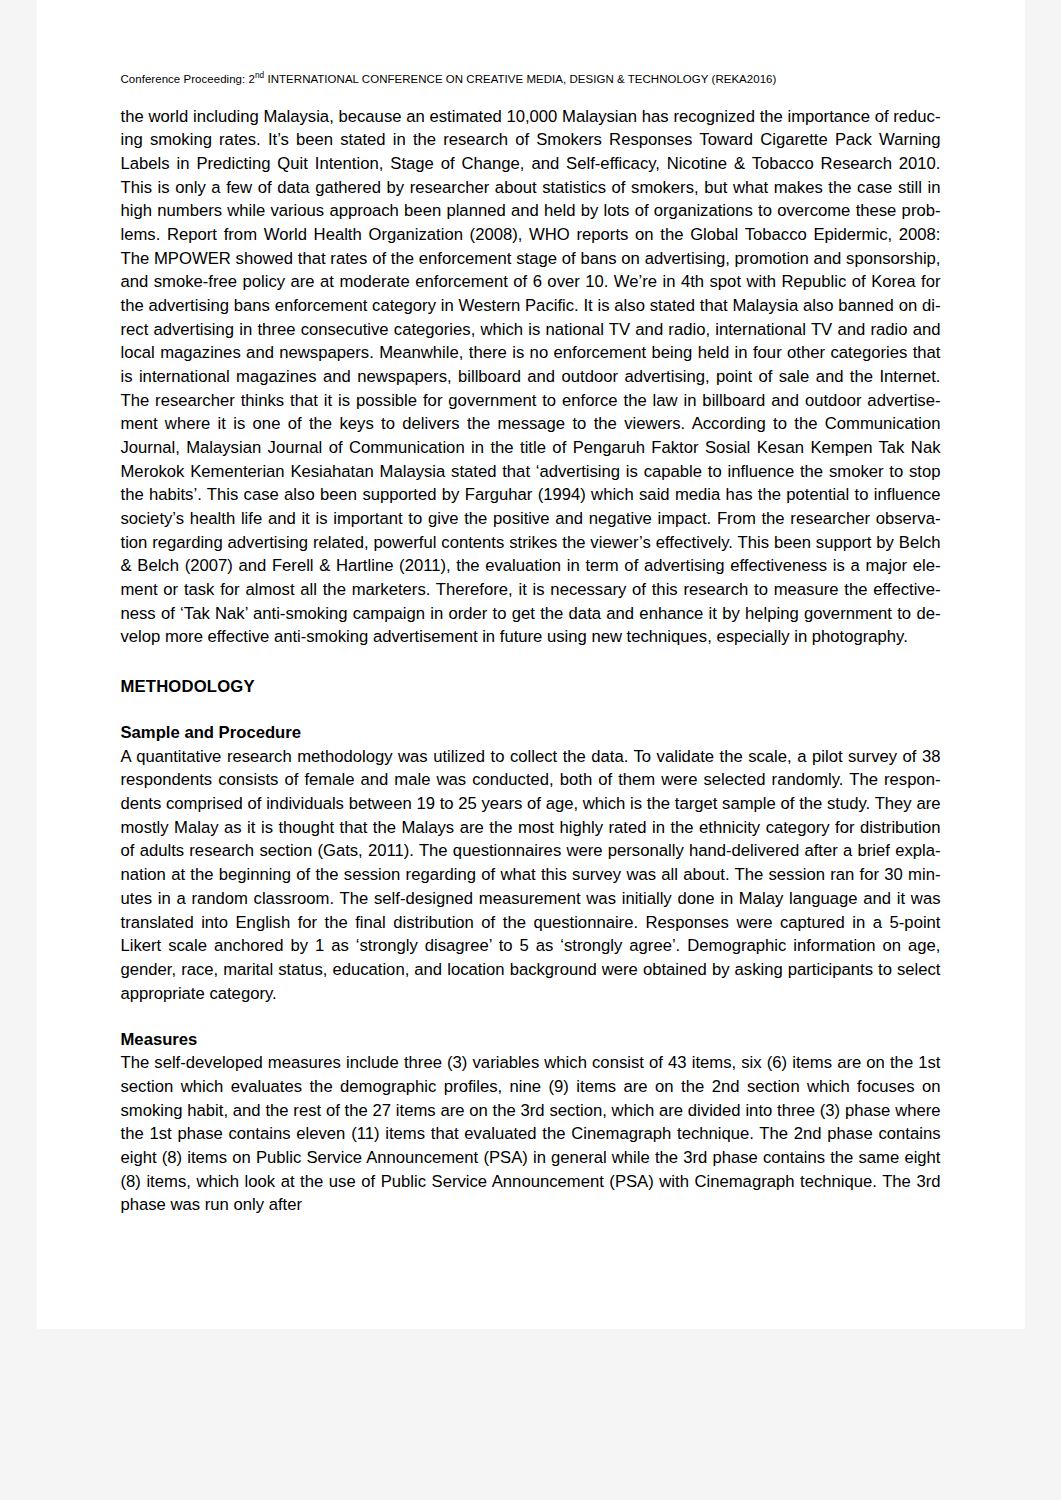Conference Proceeding: 2nd INTERNATIONAL CONFERENCE ON CREATIVE MEDIA, DESIGN & TECHNOLOGY (REKA2016)
the world including Malaysia, because an estimated 10,000 Malaysian has recognized the importance of reducing smoking rates. It’s been stated in the research of Smokers Responses Toward Cigarette Pack Warning Labels in Predicting Quit Intention, Stage of Change, and Self-efficacy, Nicotine & Tobacco Research 2010. This is only a few of data gathered by researcher about statistics of smokers, but what makes the case still in high numbers while various approach been planned and held by lots of organizations to overcome these problems. Report from World Health Organization (2008), WHO reports on the Global Tobacco Epidermic, 2008: The MPOWER showed that rates of the enforcement stage of bans on advertising, promotion and sponsorship, and smoke-free policy are at moderate enforcement of 6 over 10. We’re in 4th spot with Republic of Korea for the advertising bans enforcement category in Western Pacific. It is also stated that Malaysia also banned on direct advertising in three consecutive categories, which is national TV and radio, international TV and radio and local magazines and newspapers. Meanwhile, there is no enforcement being held in four other categories that is international magazines and newspapers, billboard and outdoor advertising, point of sale and the Internet. The researcher thinks that it is possible for government to enforce the law in billboard and outdoor advertisement where it is one of the keys to delivers the message to the viewers. According to the Communication Journal, Malaysian Journal of Communication in the title of Pengaruh Faktor Sosial Kesan Kempen Tak Nak Merokok Kementerian Kesiahatan Malaysia stated that ‘advertising is capable to influence the smoker to stop the habits’. This case also been supported by Farguhar (1994) which said media has the potential to influence society’s health life and it is important to give the positive and negative impact. From the researcher observation regarding advertising related, powerful contents strikes the viewer’s effectively. This been support by Belch & Belch (2007) and Ferell & Hartline (2011), the evaluation in term of advertising effectiveness is a major element or task for almost all the marketers. Therefore, it is necessary of this research to measure the effectiveness of ‘Tak Nak’ anti-smoking campaign in order to get the data and enhance it by helping government to develop more effective anti-smoking advertisement in future using new techniques, especially in photography.
Methodology
Sample and Procedure
A quantitative research methodology was utilized to collect the data. To validate the scale, a pilot survey of 38 respondents consists of female and male was conducted, both of them were selected randomly. The respondents comprised of individuals between 19 to 25 years of age, which is the target sample of the study. They are mostly Malay as it is thought that the Malays are the most highly rated in the ethnicity category for distribution of adults research section (Gats, 2011). The questionnaires were personally hand-delivered after a brief explanation at the beginning of the session regarding of what this survey was all about. The session ran for 30 minutes in a random classroom. The self-designed measurement was initially done in Malay language and it was translated into English for the final distribution of the questionnaire. Responses were captured in a 5-point Likert scale anchored by 1 as ‘strongly disagree’ to 5 as ‘strongly agree’. Demographic information on age, gender, race, marital status, education, and location background were obtained by asking participants to select appropriate category.
Measures
The self-developed measures include three (3) variables which consist of 43 items, six (6) items are on the 1st section which evaluates the demographic profiles, nine (9) items are on the 2nd section which focuses on smoking habit, and the rest of the 27 items are on the 3rd section, which are divided into three (3) phase where the 1st phase contains eleven (11) items that evaluated the Cinemagraph technique. The 2nd phase contains eight (8) items on Public Service Announcement (PSA) in general while the 3rd phase contains the same eight (8) items, which look at the use of Public Service Announcement (PSA) with Cinemagraph technique. The 3rd phase was run only after